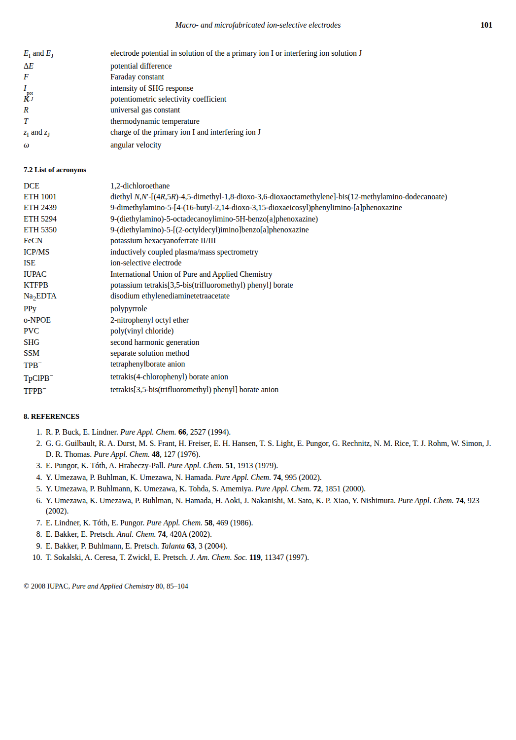Macro- and microfabricated ion-selective electrodes 101
EI and EJ
electrode potential in solution of the a primary ion I or interfering ion solution J
ΔE
potential difference
F
Faraday constant
I
intensity of SHG response
Kpot I, J pot
potentiometric selectivity coefficient
R
universal gas constant
T
thermodynamic temperature
zI and zJ
charge of the primary ion I and interfering ion J
ω
angular velocity
7.2 List of acronyms
DCE
1,2-dichloroethane
ETH 1001
diethyl N,N′-[(4R,5R)-4,5-dimethyl-1,8-dioxo-3,6-dioxaoctamethylene]-bis(12-methylamino-dodecanoate)
ETH 2439
9-dimethylamino-5-[4-(16-butyl-2,14-dioxo-3,15-dioxaeicosyl)phenylimino-[a]phenoxazine
ETH 5294
9-(diethylamino)-5-octadecanoylimino-5H-benzo[a]phenoxazine)
ETH 5350
9-(diethylamino)-5-[(2-octyldecyl)imino]benzo[a]phenoxazine
FeCN
potassium hexacyanoferrate II/III
ICP/MS
inductively coupled plasma/mass spectrometry
ISE
ion-selective electrode
IUPAC
International Union of Pure and Applied Chemistry
KTFPB
potassium tetrakis[3,5-bis(trifluoromethyl) phenyl] borate
Na2EDTA
disodium ethylenediaminetetraacetate
PPy
polypyrrole
o-NPOE
2-nitrophenyl octyl ether
PVC
poly(vinyl chloride)
SHG
second harmonic generation
SSM
separate solution method
TPB−
tetraphenylborate anion
TpClPB−
tetrakis(4-chlorophenyl) borate anion
TFPB−
tetrakis[3,5-bis(trifluoromethyl) phenyl] borate anion
8. REFERENCES
R. P. Buck, E. Lindner. Pure Appl. Chem. 66, 2527 (1994).
G. G. Guilbault, R. A. Durst, M. S. Frant, H. Freiser, E. H. Hansen, T. S. Light, E. Pungor, G. Rechnitz, N. M. Rice, T. J. Rohm, W. Simon, J. D. R. Thomas. Pure Appl. Chem. 48, 127 (1976).
E. Pungor, K. Tóth, A. Hrabeczy-Pall. Pure Appl. Chem. 51, 1913 (1979).
Y. Umezawa, P. Buhlman, K. Umezawa, N. Hamada. Pure Appl. Chem. 74, 995 (2002).
Y. Umezawa, P. Buhlmann, K. Umezawa, K. Tohda, S. Amemiya. Pure Appl. Chem. 72, 1851 (2000).
Y. Umezawa, K. Umezawa, P. Buhlman, N. Hamada, H. Aoki, J. Nakanishi, M. Sato, K. P. Xiao, Y. Nishimura. Pure Appl. Chem. 74, 923 (2002).
E. Lindner, K. Tóth, E. Pungor. Pure Appl. Chem. 58, 469 (1986).
E. Bakker, E. Pretsch. Anal. Chem. 74, 420A (2002).
E. Bakker, P. Buhlmann, E. Pretsch. Talanta 63, 3 (2004).
T. Sokalski, A. Ceresa, T. Zwickl, E. Pretsch. J. Am. Chem. Soc. 119, 11347 (1997).
© 2008 IUPAC, Pure and Applied Chemistry 80, 85–104